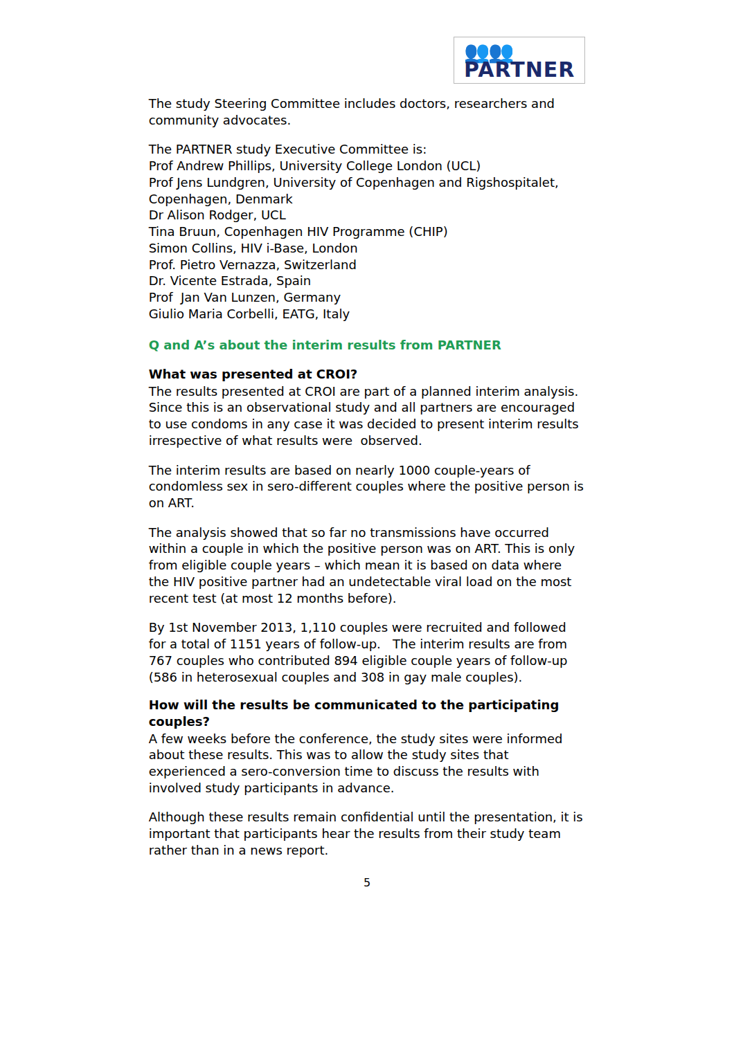👥👥 PARTNER
The study Steering Committee includes doctors, researchers and community advocates.
The PARTNER study Executive Committee is: Prof Andrew Phillips, University College London (UCL) Prof Jens Lundgren, University of Copenhagen and Rigshospitalet, Copenhagen, Denmark Dr Alison Rodger, UCL Tina Bruun, Copenhagen HIV Programme (CHIP) Simon Collins, HIV i-Base, London Prof. Pietro Vernazza, Switzerland Dr. Vicente Estrada, Spain Prof Jan Van Lunzen, Germany Giulio Maria Corbelli, EATG, Italy
Q and A’s about the interim results from PARTNER
What was presented at CROI?
The results presented at CROI are part of a planned interim analysis. Since this is an observational study and all partners are encouraged to use condoms in any case it was decided to present interim results irrespective of what results were observed.
The interim results are based on nearly 1000 couple-years of condomless sex in sero-different couples where the positive person is on ART.
The analysis showed that so far no transmissions have occurred within a couple in which the positive person was on ART. This is only from eligible couple years – which mean it is based on data where the HIV positive partner had an undetectable viral load on the most recent test (at most 12 months before).
By 1st November 2013, 1,110 couples were recruited and followed for a total of 1151 years of follow-up. The interim results are from 767 couples who contributed 894 eligible couple years of follow-up (586 in heterosexual couples and 308 in gay male couples).
How will the results be communicated to the participating couples?
A few weeks before the conference, the study sites were informed about these results. This was to allow the study sites that experienced a sero-conversion time to discuss the results with involved study participants in advance.
Although these results remain confidential until the presentation, it is important that participants hear the results from their study team rather than in a news report.
5